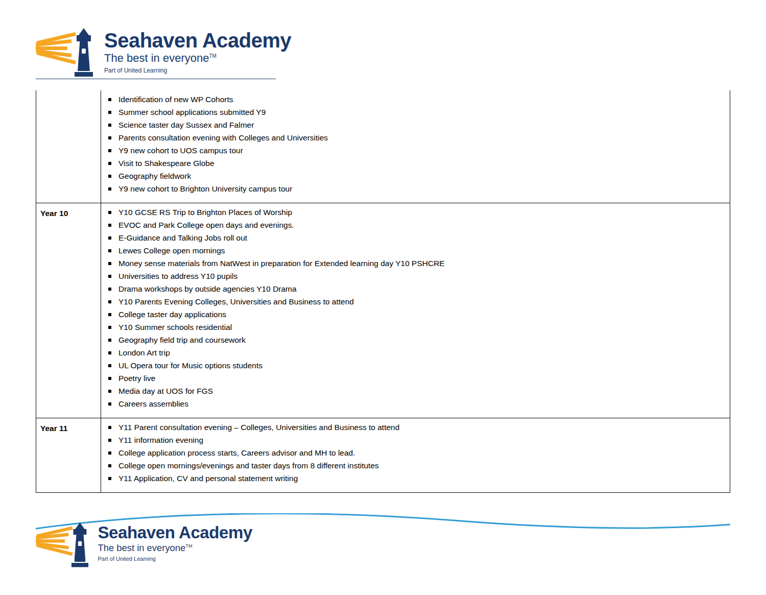Seahaven Academy
The best in everyoneTM
Part of United Learning
| | Identification of new WP Cohorts Summer school applications submitted Y9 Science taster day Sussex and Falmer Parents consultation evening with Colleges and Universities Y9 new cohort to UOS campus tour Visit to Shakespeare Globe Geography fieldwork Y9 new cohort to Brighton University campus tour |
| Year 10 | Y10 GCSE RS Trip to Brighton Places of Worship EVOC and Park College open days and evenings. E-Guidance and Talking Jobs roll out Lewes College open mornings Money sense materials from NatWest in preparation for Extended learning day Y10 PSHCRE Universities to address Y10 pupils Drama workshops by outside agencies Y10 Drama Y10 Parents Evening Colleges, Universities and Business to attend College taster day applications Y10 Summer schools residential Geography field trip and coursework London Art trip UL Opera tour for Music options students Poetry live Media day at UOS for FGS Careers assemblies |
| Year 11 | Y11 Parent consultation evening – Colleges, Universities and Business to attend Y11 information evening College application process starts, Careers advisor and MH to lead. College open mornings/evenings and taster days from 8 different institutes Y11 Application, CV and personal statement writing |
Seahaven Academy
The best in everyoneTM
Part of United Learning